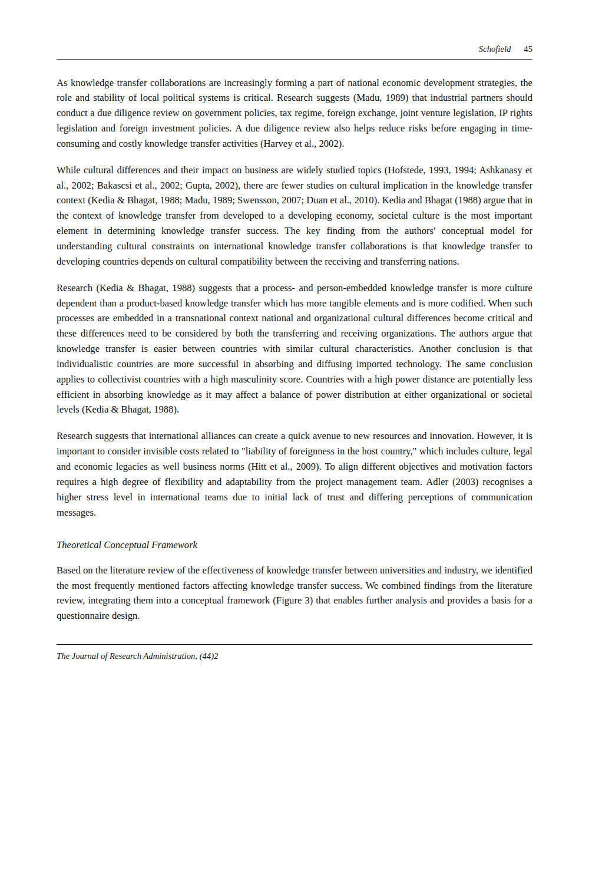Schofield 45
As knowledge transfer collaborations are increasingly forming a part of national economic development strategies, the role and stability of local political systems is critical. Research suggests (Madu, 1989) that industrial partners should conduct a due diligence review on government policies, tax regime, foreign exchange, joint venture legislation, IP rights legislation and foreign investment policies. A due diligence review also helps reduce risks before engaging in time-consuming and costly knowledge transfer activities (Harvey et al., 2002).
While cultural differences and their impact on business are widely studied topics (Hofstede, 1993, 1994; Ashkanasy et al., 2002; Bakascsi et al., 2002; Gupta, 2002), there are fewer studies on cultural implication in the knowledge transfer context (Kedia & Bhagat, 1988; Madu, 1989; Swensson, 2007; Duan et al., 2010). Kedia and Bhagat (1988) argue that in the context of knowledge transfer from developed to a developing economy, societal culture is the most important element in determining knowledge transfer success. The key finding from the authors' conceptual model for understanding cultural constraints on international knowledge transfer collaborations is that knowledge transfer to developing countries depends on cultural compatibility between the receiving and transferring nations.
Research (Kedia & Bhagat, 1988) suggests that a process- and person-embedded knowledge transfer is more culture dependent than a product-based knowledge transfer which has more tangible elements and is more codified. When such processes are embedded in a transnational context national and organizational cultural differences become critical and these differences need to be considered by both the transferring and receiving organizations. The authors argue that knowledge transfer is easier between countries with similar cultural characteristics. Another conclusion is that individualistic countries are more successful in absorbing and diffusing imported technology. The same conclusion applies to collectivist countries with a high masculinity score. Countries with a high power distance are potentially less efficient in absorbing knowledge as it may affect a balance of power distribution at either organizational or societal levels (Kedia & Bhagat, 1988).
Research suggests that international alliances can create a quick avenue to new resources and innovation. However, it is important to consider invisible costs related to "liability of foreignness in the host country," which includes culture, legal and economic legacies as well business norms (Hitt et al., 2009). To align different objectives and motivation factors requires a high degree of flexibility and adaptability from the project management team. Adler (2003) recognises a higher stress level in international teams due to initial lack of trust and differing perceptions of communication messages.
Theoretical Conceptual Framework
Based on the literature review of the effectiveness of knowledge transfer between universities and industry, we identified the most frequently mentioned factors affecting knowledge transfer success. We combined findings from the literature review, integrating them into a conceptual framework (Figure 3) that enables further analysis and provides a basis for a questionnaire design.
The Journal of Research Administration, (44)2